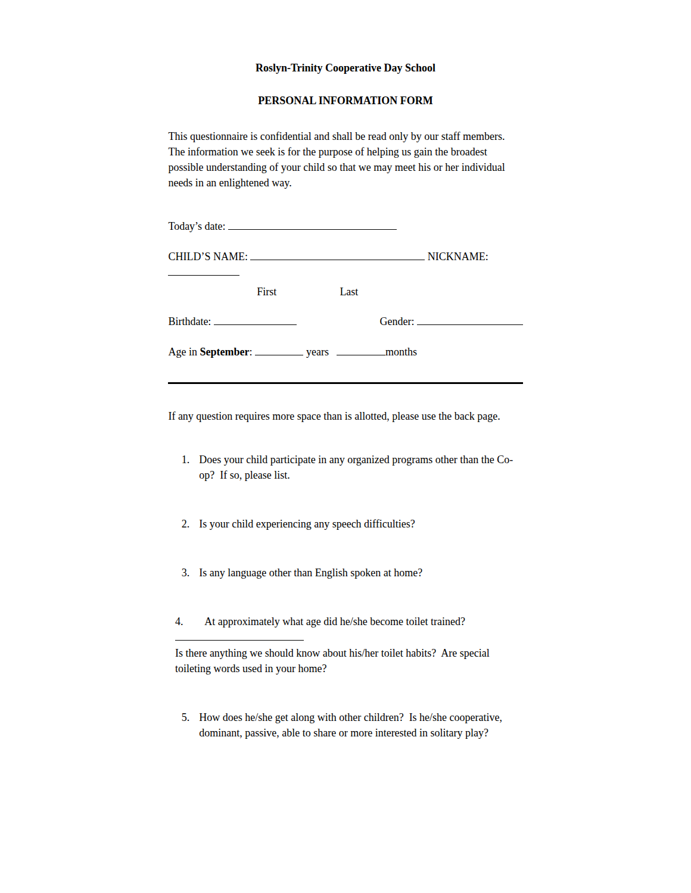Roslyn-Trinity Cooperative Day School
PERSONAL INFORMATION FORM
This questionnaire is confidential and shall be read only by our staff members. The information we seek is for the purpose of helping us gain the broadest possible understanding of your child so that we may meet his or her individual needs in an enlightened way.
Today’s date:
CHILD’S NAME: NICKNAME:
First Last
Birthdate:
Gender:
Age in September: years months
If any question requires more space than is allotted, please use the back page.
Does your child participate in any organized programs other than the Co-op? If so, please list.
Is your child experiencing any speech difficulties?
Is any language other than English spoken at home?
4. At approximately what age did he/she become toilet trained? Is there anything we should know about his/her toilet habits? Are special toileting words used in your home?
How does he/she get along with other children? Is he/she cooperative, dominant, passive, able to share or more interested in solitary play?